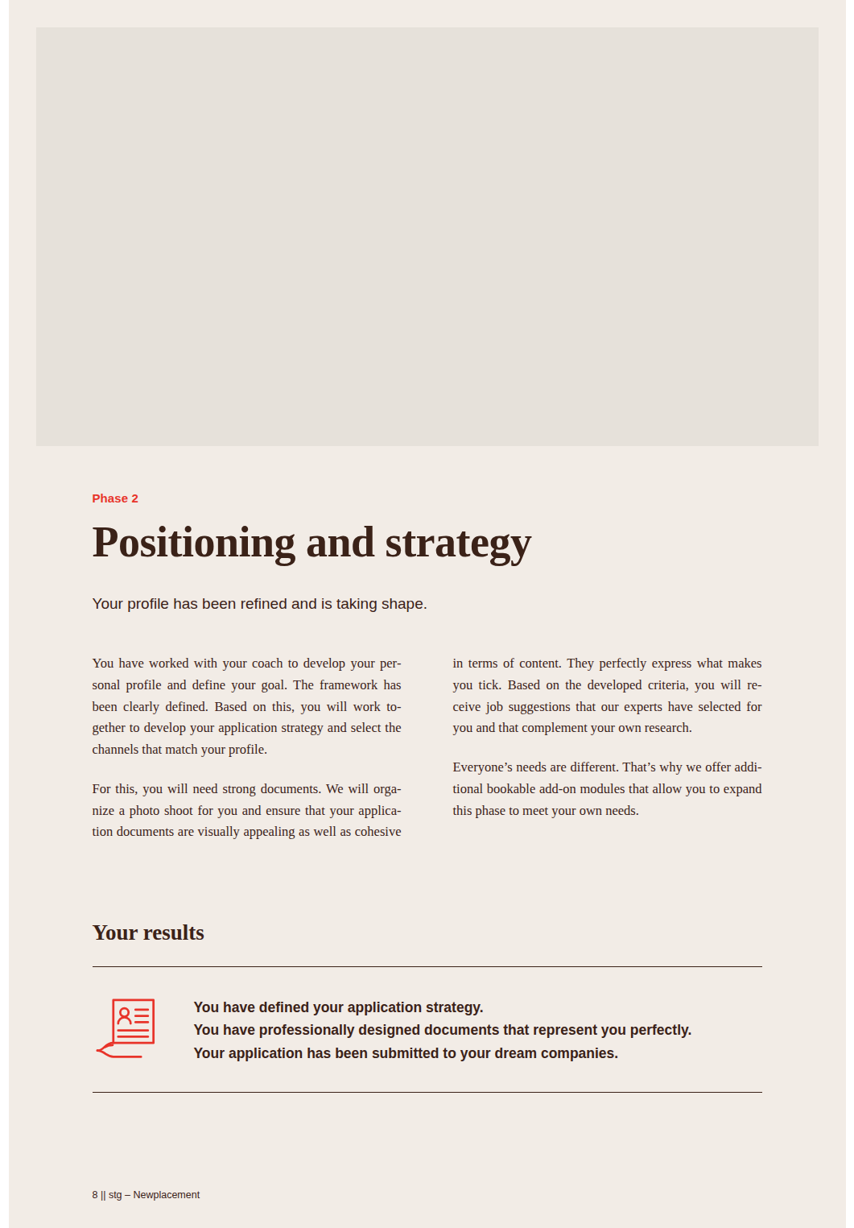Phase 2
Positioning and strategy
Your profile has been refined and is taking shape.
You have worked with your coach to develop your personal profile and define your goal. The framework has been clearly defined. Based on this, you will work together to develop your application strategy and select the channels that match your profile.
For this, you will need strong documents. We will organize a photo shoot for you and ensure that your application documents are visually appealing as well as cohesive in terms of content. They perfectly express what makes you tick. Based on the developed criteria, you will receive job suggestions that our experts have selected for you and that complement your own research.
Everyone’s needs are different. That’s why we offer additional bookable add-on modules that allow you to expand this phase to meet your own needs.
Your results
You have defined your application strategy.
You have professionally designed documents that represent you perfectly.
Your application has been submitted to your dream companies.
8 || stg – Newplacement